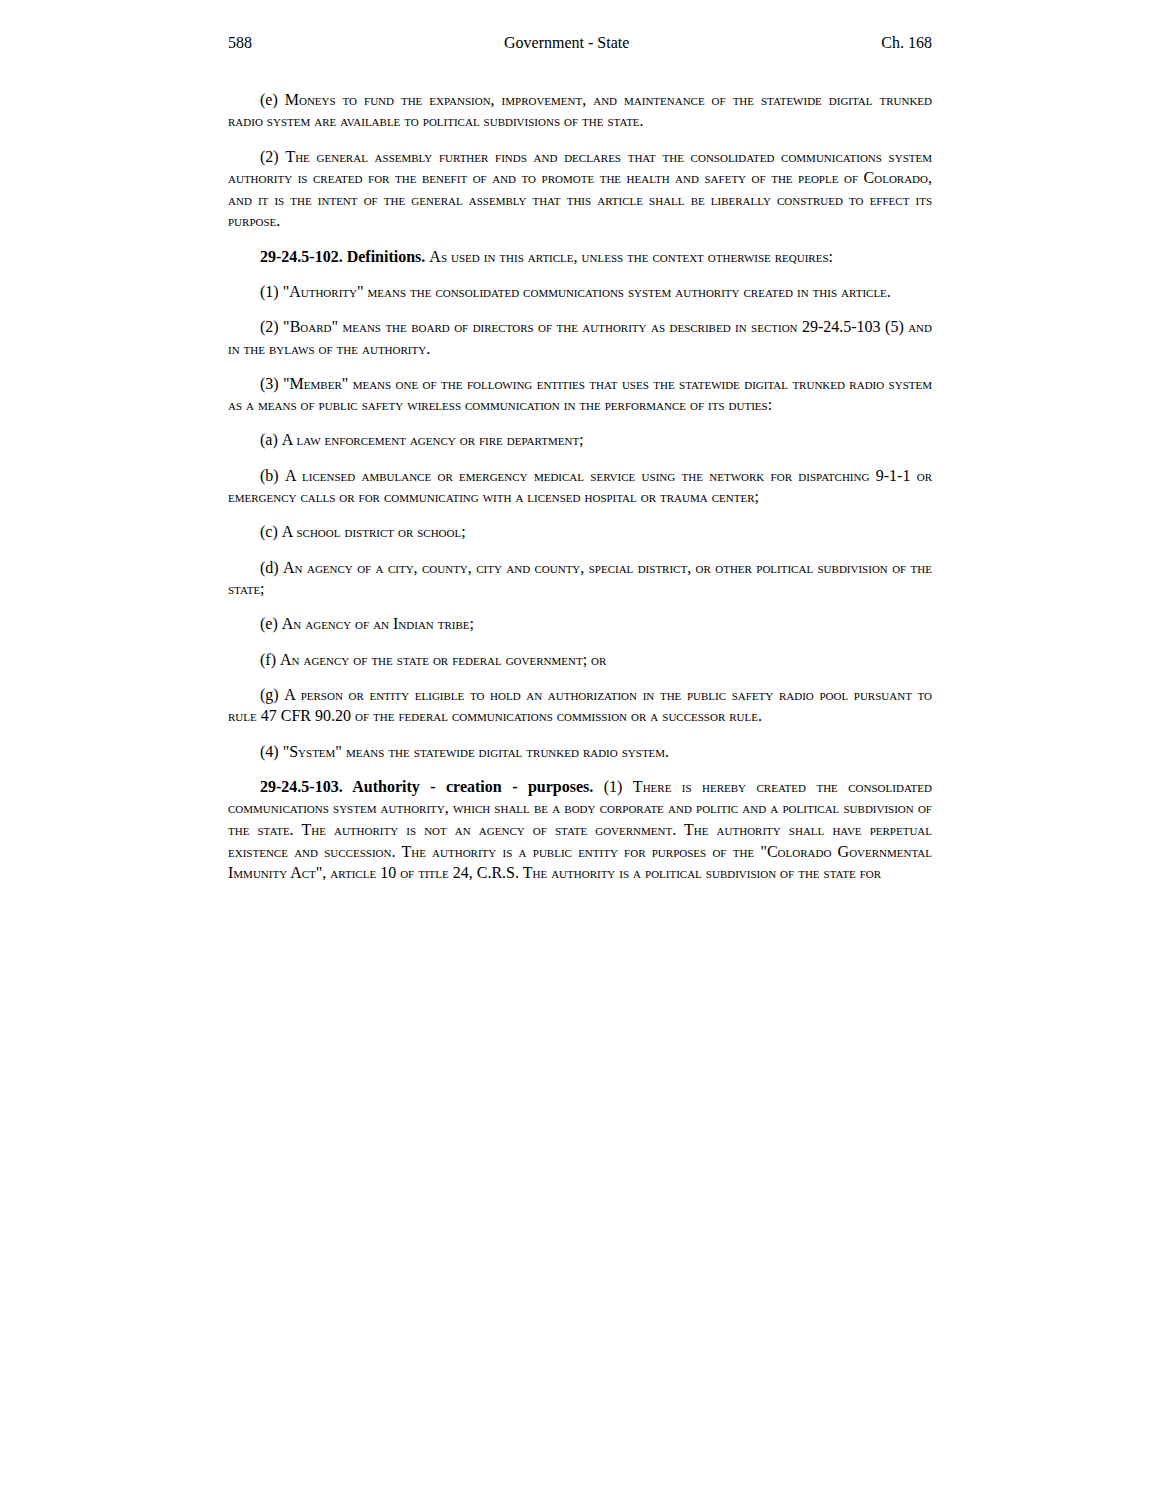588 Government - State Ch. 168
(e) Moneys to fund the expansion, improvement, and maintenance of the statewide digital trunked radio system are available to political subdivisions of the state.
(2) The general assembly further finds and declares that the consolidated communications system authority is created for the benefit of and to promote the health and safety of the people of Colorado, and it is the intent of the general assembly that this article shall be liberally construed to effect its purpose.
29-24.5-102. Definitions. As used in this article, unless the context otherwise requires:
(1) "Authority" means the consolidated communications system authority created in this article.
(2) "Board" means the board of directors of the authority as described in section 29-24.5-103 (5) and in the bylaws of the authority.
(3) "Member" means one of the following entities that uses the statewide digital trunked radio system as a means of public safety wireless communication in the performance of its duties:
(a) A law enforcement agency or fire department;
(b) A licensed ambulance or emergency medical service using the network for dispatching 9-1-1 or emergency calls or for communicating with a licensed hospital or trauma center;
(c) A school district or school;
(d) An agency of a city, county, city and county, special district, or other political subdivision of the state;
(e) An agency of an Indian tribe;
(f) An agency of the state or federal government; or
(g) A person or entity eligible to hold an authorization in the public safety radio pool pursuant to rule 47 CFR 90.20 of the federal communications commission or a successor rule.
(4) "System" means the statewide digital trunked radio system.
29-24.5-103. Authority - creation - purposes. (1) There is hereby created the consolidated communications system authority, which shall be a body corporate and politic and a political subdivision of the state. The authority is not an agency of state government. The authority shall have perpetual existence and succession. The authority is a public entity for purposes of the "Colorado Governmental Immunity Act", article 10 of title 24, C.R.S. The authority is a political subdivision of the state for